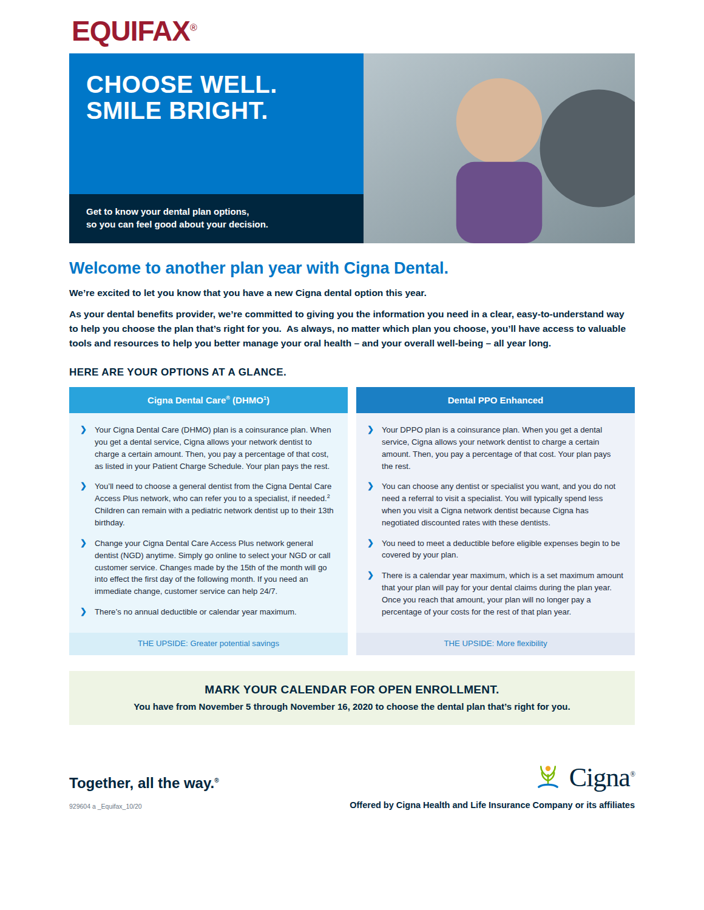EQUIFAX®
Choose well.
Smile bright.
Get to know your dental plan options,
so you can feel good about your decision.
Welcome to another plan year with Cigna Dental.
We’re excited to let you know that you have a new Cigna dental option this year.
As your dental benefits provider, we’re committed to giving you the information you need in a clear, easy-to-understand way to help you choose the plan that’s right for you. As always, no matter which plan you choose, you’ll have access to valuable tools and resources to help you better manage your oral health – and your overall well-being – all year long.
Here are your options at a glance.
Cigna Dental Care® (DHMO1)
Your Cigna Dental Care (DHMO) plan is a coinsurance plan. When you get a dental service, Cigna allows your network dentist to charge a certain amount. Then, you pay a percentage of that cost, as listed in your Patient Charge Schedule. Your plan pays the rest.
You’ll need to choose a general dentist from the Cigna Dental Care Access Plus network, who can refer you to a specialist, if needed.2 Children can remain with a pediatric network dentist up to their 13th birthday.
Change your Cigna Dental Care Access Plus network general dentist (NGD) anytime. Simply go online to select your NGD or call customer service. Changes made by the 15th of the month will go into effect the first day of the following month. If you need an immediate change, customer service can help 24/7.
There’s no annual deductible or calendar year maximum.
THE UPSIDE: Greater potential savings
Dental PPO Enhanced
Your DPPO plan is a coinsurance plan. When you get a dental service, Cigna allows your network dentist to charge a certain amount. Then, you pay a percentage of that cost. Your plan pays the rest.
You can choose any dentist or specialist you want, and you do not need a referral to visit a specialist. You will typically spend less when you visit a Cigna network dentist because Cigna has negotiated discounted rates with these dentists.
You need to meet a deductible before eligible expenses begin to be covered by your plan.
There is a calendar year maximum, which is a set maximum amount that your plan will pay for your dental claims during the plan year. Once you reach that amount, your plan will no longer pay a percentage of your costs for the rest of that plan year.
THE UPSIDE: More flexibility
Mark your calendar for open enrollment.
You have from November 5 through November 16, 2020 to choose the dental plan that’s right for you.
Together, all the way.®
929604 a _Equifax_10/20
Cigna®
Offered by Cigna Health and Life Insurance Company or its affiliates